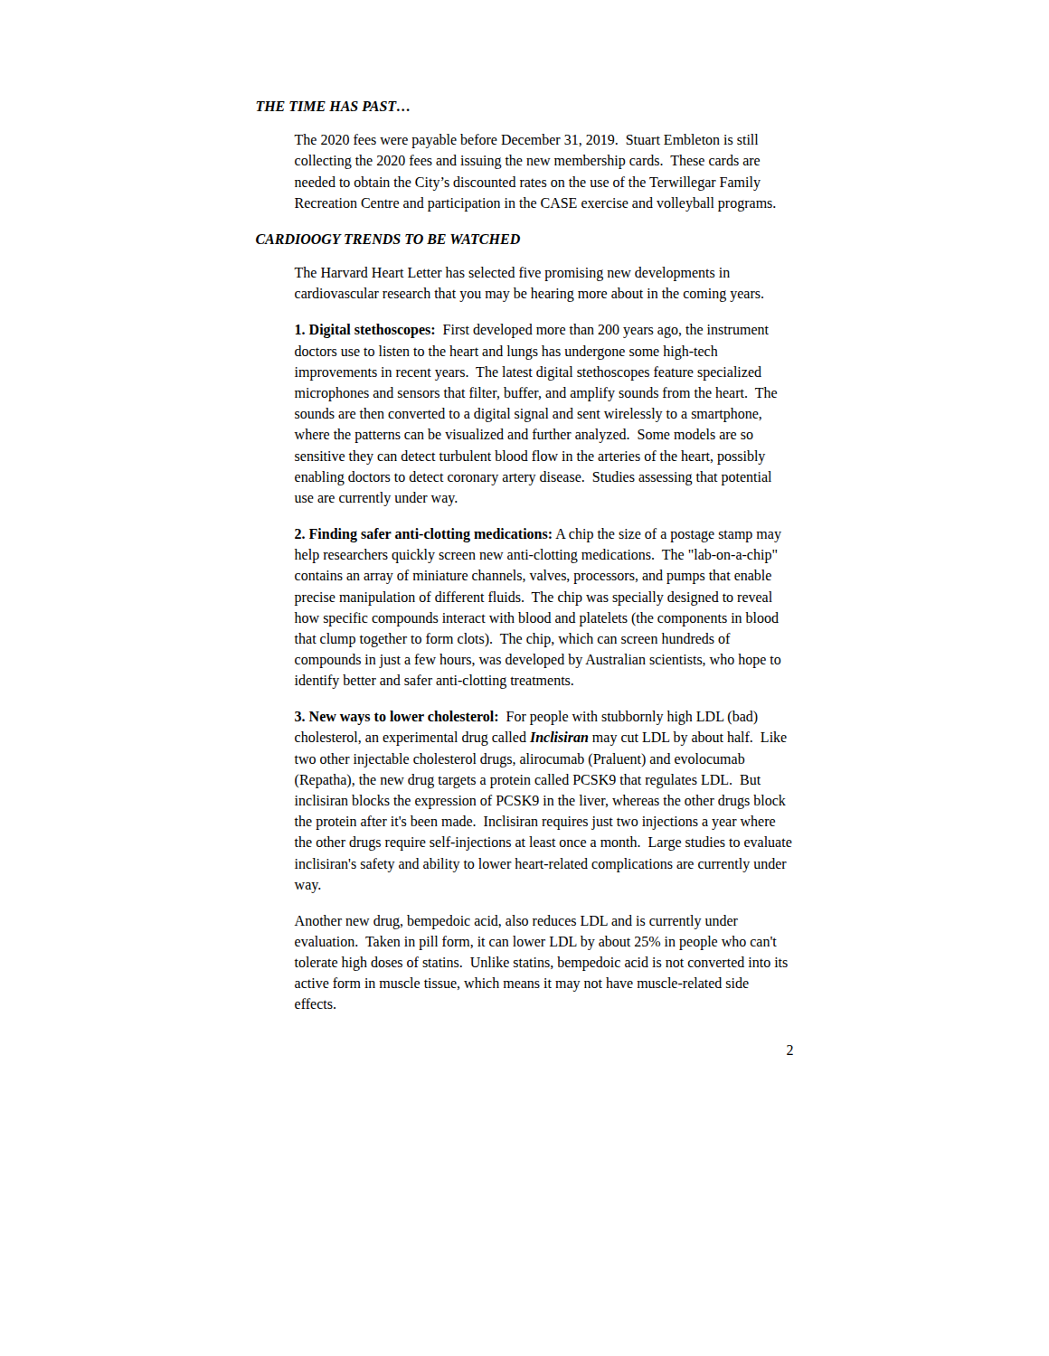THE TIME HAS PAST…
The 2020 fees were payable before December 31, 2019. Stuart Embleton is still collecting the 2020 fees and issuing the new membership cards. These cards are needed to obtain the City’s discounted rates on the use of the Terwillegar Family Recreation Centre and participation in the CASE exercise and volleyball programs.
CARDIOOGY TRENDS TO BE WATCHED
The Harvard Heart Letter has selected five promising new developments in cardiovascular research that you may be hearing more about in the coming years.
1. Digital stethoscopes: First developed more than 200 years ago, the instrument doctors use to listen to the heart and lungs has undergone some high-tech improvements in recent years. The latest digital stethoscopes feature specialized microphones and sensors that filter, buffer, and amplify sounds from the heart. The sounds are then converted to a digital signal and sent wirelessly to a smartphone, where the patterns can be visualized and further analyzed. Some models are so sensitive they can detect turbulent blood flow in the arteries of the heart, possibly enabling doctors to detect coronary artery disease. Studies assessing that potential use are currently under way.
2. Finding safer anti-clotting medications: A chip the size of a postage stamp may help researchers quickly screen new anti-clotting medications. The "lab-on-a-chip" contains an array of miniature channels, valves, processors, and pumps that enable precise manipulation of different fluids. The chip was specially designed to reveal how specific compounds interact with blood and platelets (the components in blood that clump together to form clots). The chip, which can screen hundreds of compounds in just a few hours, was developed by Australian scientists, who hope to identify better and safer anti-clotting treatments.
3. New ways to lower cholesterol: For people with stubbornly high LDL (bad) cholesterol, an experimental drug called Inclisiran may cut LDL by about half. Like two other injectable cholesterol drugs, alirocumab (Praluent) and evolocumab (Repatha), the new drug targets a protein called PCSK9 that regulates LDL. But inclisiran blocks the expression of PCSK9 in the liver, whereas the other drugs block the protein after it's been made. Inclisiran requires just two injections a year where the other drugs require self-injections at least once a month. Large studies to evaluate inclisiran's safety and ability to lower heart-related complications are currently under way.
Another new drug, bempedoic acid, also reduces LDL and is currently under evaluation. Taken in pill form, it can lower LDL by about 25% in people who can't tolerate high doses of statins. Unlike statins, bempedoic acid is not converted into its active form in muscle tissue, which means it may not have muscle-related side effects.
2